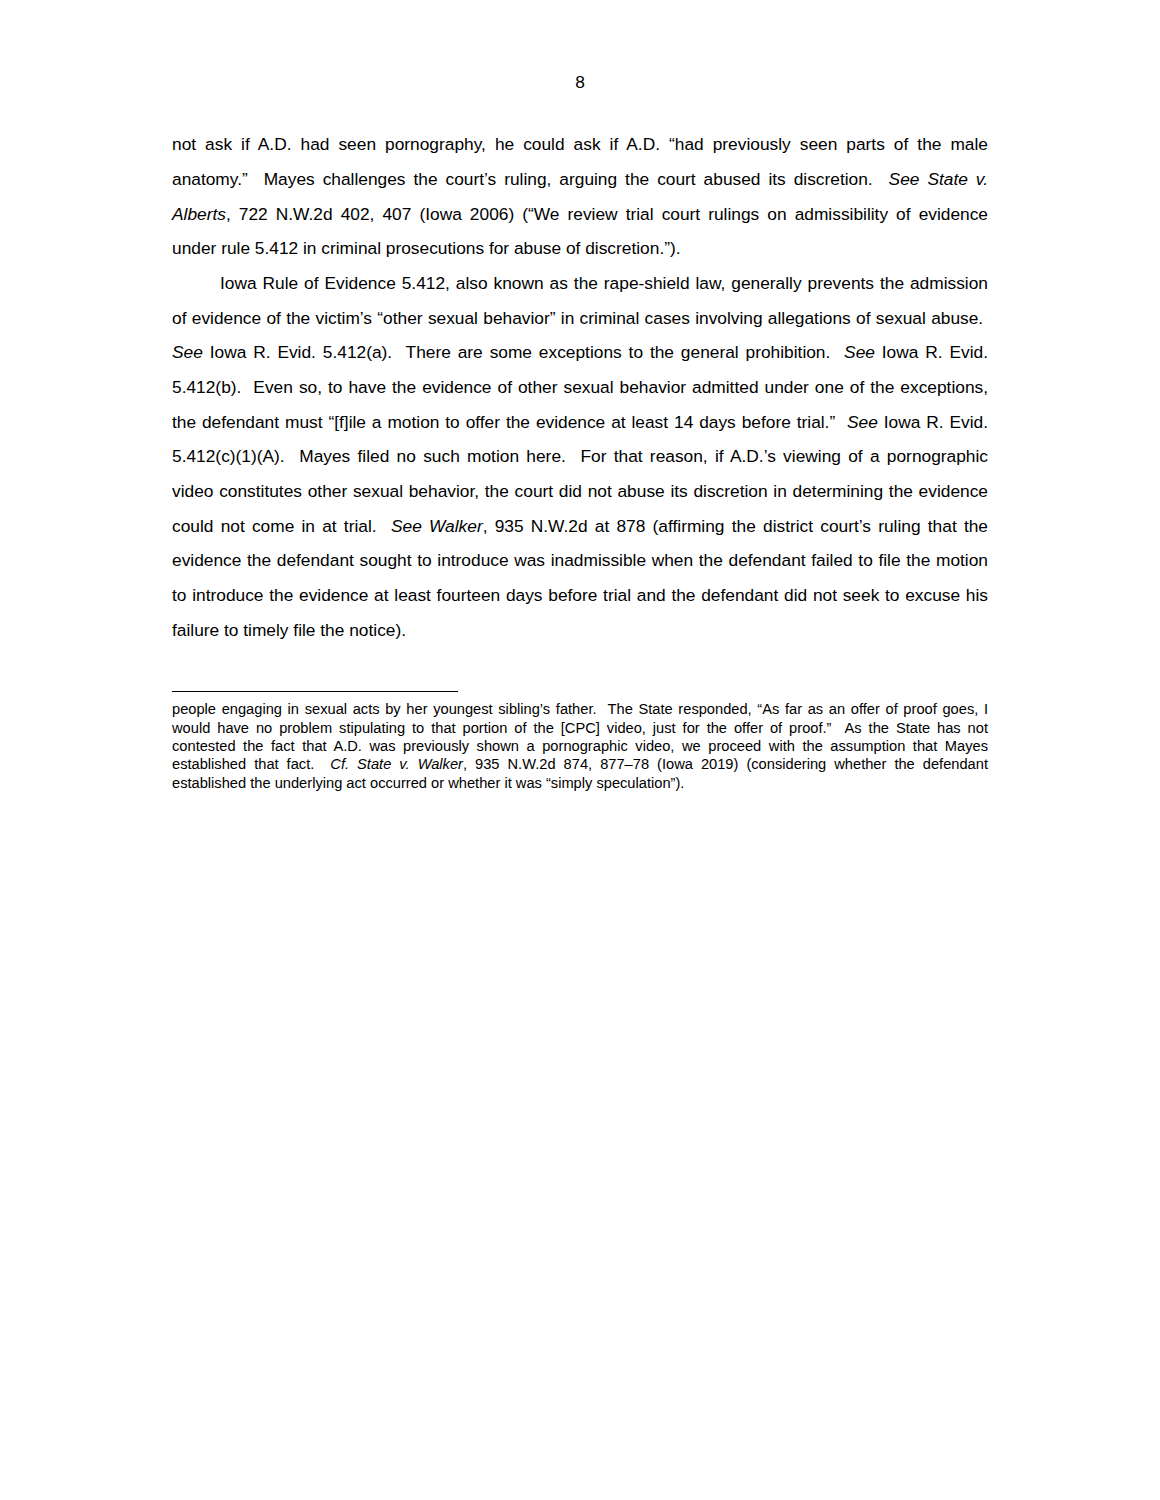8
not ask if A.D. had seen pornography, he could ask if A.D. “had previously seen parts of the male anatomy.” Mayes challenges the court’s ruling, arguing the court abused its discretion. See State v. Alberts, 722 N.W.2d 402, 407 (Iowa 2006) (“We review trial court rulings on admissibility of evidence under rule 5.412 in criminal prosecutions for abuse of discretion.”).
Iowa Rule of Evidence 5.412, also known as the rape-shield law, generally prevents the admission of evidence of the victim’s “other sexual behavior” in criminal cases involving allegations of sexual abuse. See Iowa R. Evid. 5.412(a). There are some exceptions to the general prohibition. See Iowa R. Evid. 5.412(b). Even so, to have the evidence of other sexual behavior admitted under one of the exceptions, the defendant must “[f]ile a motion to offer the evidence at least 14 days before trial.” See Iowa R. Evid. 5.412(c)(1)(A). Mayes filed no such motion here. For that reason, if A.D.’s viewing of a pornographic video constitutes other sexual behavior, the court did not abuse its discretion in determining the evidence could not come in at trial. See Walker, 935 N.W.2d at 878 (affirming the district court’s ruling that the evidence the defendant sought to introduce was inadmissible when the defendant failed to file the motion to introduce the evidence at least fourteen days before trial and the defendant did not seek to excuse his failure to timely file the notice).
people engaging in sexual acts by her youngest sibling’s father. The State responded, “As far as an offer of proof goes, I would have no problem stipulating to that portion of the [CPC] video, just for the offer of proof.” As the State has not contested the fact that A.D. was previously shown a pornographic video, we proceed with the assumption that Mayes established that fact. Cf. State v. Walker, 935 N.W.2d 874, 877–78 (Iowa 2019) (considering whether the defendant established the underlying act occurred or whether it was “simply speculation”).